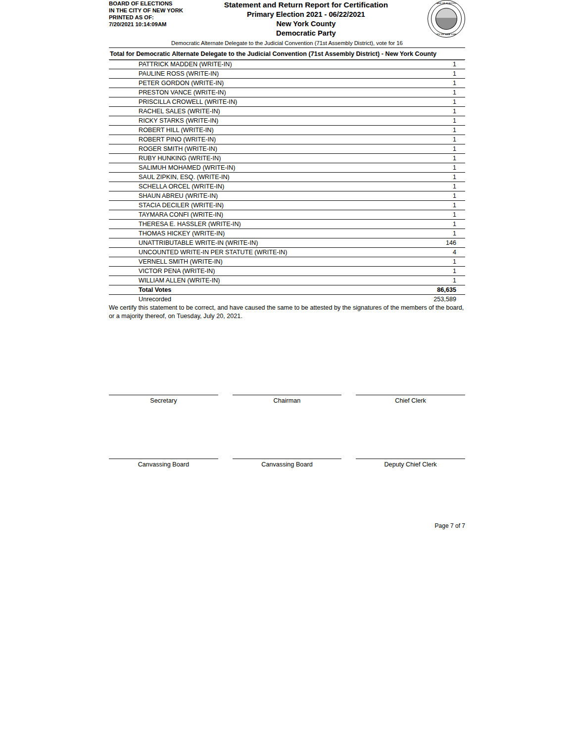BOARD OF ELECTIONS
IN THE CITY OF NEW YORK
PRINTED AS OF:
7/20/2021 10:14:09AM
Statement and Return Report for Certification
Primary Election 2021 - 06/22/2021
New York County
Democratic Party
BOARD OF ELECTIONS
CITY OF NEW YORK
Democratic Alternate Delegate to the Judicial Convention (71st Assembly District), vote for 16
Total for Democratic Alternate Delegate to the Judicial Convention (71st Assembly District) - New York County
| PATTRICK MADDEN (WRITE-IN) | 1 |
| PAULINE ROSS (WRITE-IN) | 1 |
| PETER GORDON (WRITE-IN) | 1 |
| PRESTON VANCE (WRITE-IN) | 1 |
| PRISCILLA CROWELL (WRITE-IN) | 1 |
| RACHEL SALES (WRITE-IN) | 1 |
| RICKY STARKS (WRITE-IN) | 1 |
| ROBERT HILL (WRITE-IN) | 1 |
| ROBERT PINO (WRITE-IN) | 1 |
| ROGER SMITH (WRITE-IN) | 1 |
| RUBY HUNKING (WRITE-IN) | 1 |
| SALIMUH MOHAMED (WRITE-IN) | 1 |
| SAUL ZIPKIN, ESQ. (WRITE-IN) | 1 |
| SCHELLA ORCEL (WRITE-IN) | 1 |
| SHAUN ABREU (WRITE-IN) | 1 |
| STACIA DECILER (WRITE-IN) | 1 |
| TAYMARA CONFI (WRITE-IN) | 1 |
| THERESA E. HASSLER (WRITE-IN) | 1 |
| THOMAS HICKEY (WRITE-IN) | 1 |
| UNATTRIBUTABLE WRITE-IN (WRITE-IN) | 146 |
| UNCOUNTED WRITE-IN PER STATUTE (WRITE-IN) | 4 |
| VERNELL SMITH (WRITE-IN) | 1 |
| VICTOR PENA (WRITE-IN) | 1 |
| WILLIAM ALLEN (WRITE-IN) | 1 |
| Total Votes | 86,635 |
| Unrecorded | 253,589 |
We certify this statement to be correct, and have caused the same to be attested by the signatures of the members of the board, or a majority thereof, on Tuesday, July 20, 2021.
Secretary
Chairman
Chief Clerk
Canvassing Board
Canvassing Board
Deputy Chief Clerk
Page 7 of 7